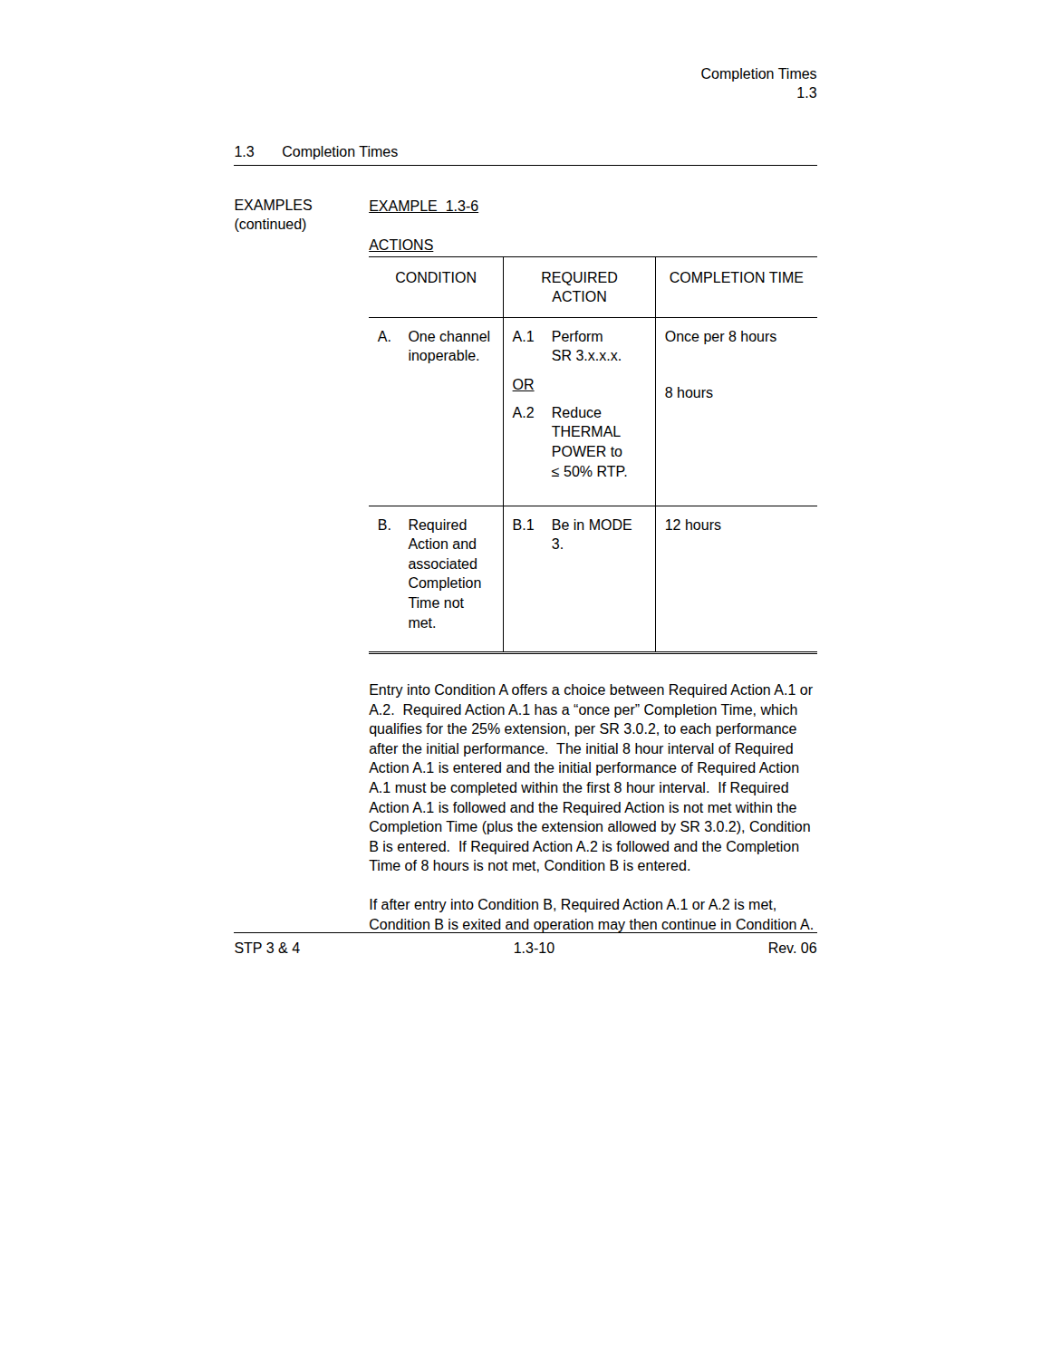Completion Times
1.3
1.3 Completion Times
EXAMPLES
(continued)
EXAMPLE 1.3-6
ACTIONS
| CONDITION | REQUIRED ACTION | COMPLETION TIME |
| --- | --- | --- |
| A. One channel inoperable. | A.1 Perform SR 3.x.x.x. OR A.2 Reduce THERMAL POWER to ≤ 50% RTP. | Once per 8 hours 8 hours |
| B. Required Action and associated Completion Time not met. | B.1 Be in MODE 3. | 12 hours |
Entry into Condition A offers a choice between Required Action A.1 or A.2. Required Action A.1 has a “once per” Completion Time, which qualifies for the 25% extension, per SR 3.0.2, to each performance after the initial performance. The initial 8 hour interval of Required Action A.1 is entered and the initial performance of Required Action A.1 must be completed within the first 8 hour interval. If Required Action A.1 is followed and the Required Action is not met within the Completion Time (plus the extension allowed by SR 3.0.2), Condition B is entered. If Required Action A.2 is followed and the Completion Time of 8 hours is not met, Condition B is entered.
If after entry into Condition B, Required Action A.1 or A.2 is met, Condition B is exited and operation may then continue in Condition A.
STP 3 & 4
1.3-10
Rev. 06